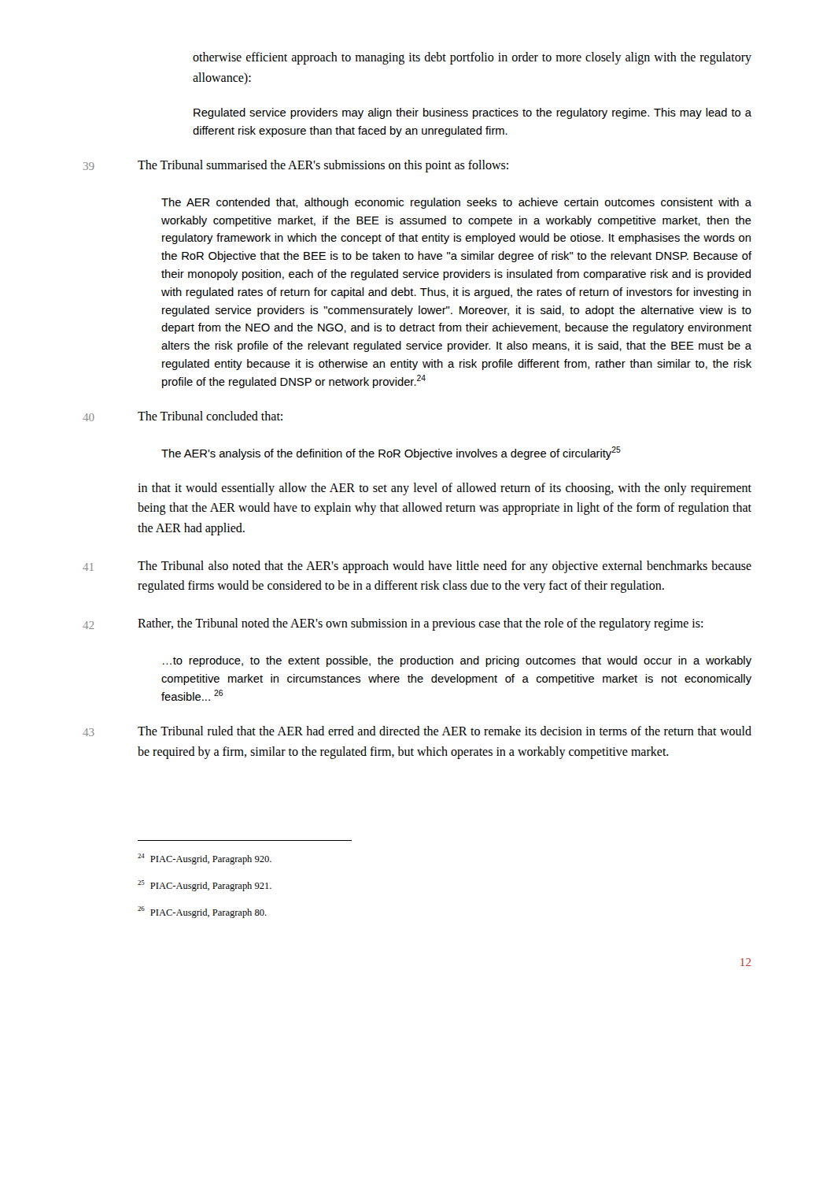otherwise efficient approach to managing its debt portfolio in order to more closely align with the regulatory allowance):
Regulated service providers may align their business practices to the regulatory regime. This may lead to a different risk exposure than that faced by an unregulated firm.
39
The Tribunal summarised the AER's submissions on this point as follows:
The AER contended that, although economic regulation seeks to achieve certain outcomes consistent with a workably competitive market, if the BEE is assumed to compete in a workably competitive market, then the regulatory framework in which the concept of that entity is employed would be otiose. It emphasises the words on the RoR Objective that the BEE is to be taken to have "a similar degree of risk" to the relevant DNSP. Because of their monopoly position, each of the regulated service providers is insulated from comparative risk and is provided with regulated rates of return for capital and debt. Thus, it is argued, the rates of return of investors for investing in regulated service providers is "commensurately lower". Moreover, it is said, to adopt the alternative view is to depart from the NEO and the NGO, and is to detract from their achievement, because the regulatory environment alters the risk profile of the relevant regulated service provider. It also means, it is said, that the BEE must be a regulated entity because it is otherwise an entity with a risk profile different from, rather than similar to, the risk profile of the regulated DNSP or network provider.24
40
The Tribunal concluded that:
The AER's analysis of the definition of the RoR Objective involves a degree of circularity25
in that it would essentially allow the AER to set any level of allowed return of its choosing, with the only requirement being that the AER would have to explain why that allowed return was appropriate in light of the form of regulation that the AER had applied.
41
The Tribunal also noted that the AER's approach would have little need for any objective external benchmarks because regulated firms would be considered to be in a different risk class due to the very fact of their regulation.
42
Rather, the Tribunal noted the AER's own submission in a previous case that the role of the regulatory regime is:
…to reproduce, to the extent possible, the production and pricing outcomes that would occur in a workably competitive market in circumstances where the development of a competitive market is not economically feasible... 26
43
The Tribunal ruled that the AER had erred and directed the AER to remake its decision in terms of the return that would be required by a firm, similar to the regulated firm, but which operates in a workably competitive market.
24 PIAC-Ausgrid, Paragraph 920.
25 PIAC-Ausgrid, Paragraph 921.
26 PIAC-Ausgrid, Paragraph 80.
12